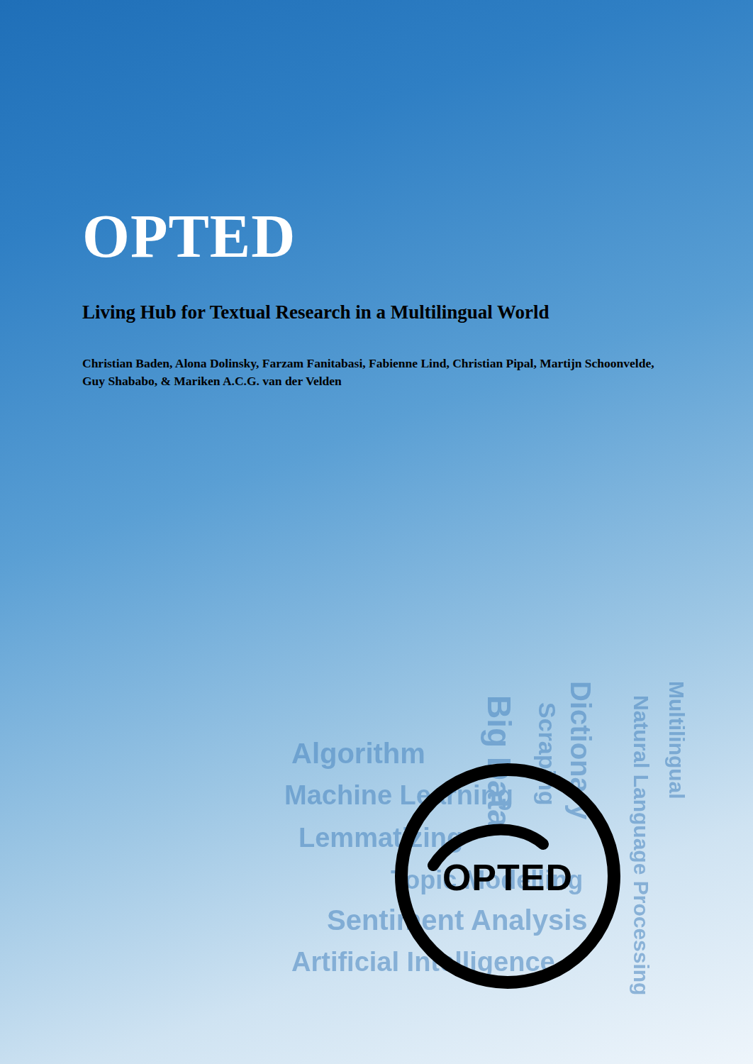OPTED
Living Hub for Textual Research in a Multilingual World
Christian Baden, Alona Dolinsky, Farzam Fanitabasi, Fabienne Lind, Christian Pipal, Martijn Schoonvelde, Guy Shababo, & Mariken A.C.G. van der Velden
Algorithm Machine Learning Lemmatizing Topic Modelling Sentiment Analysis Artificial Intelligence Big Data Scraping Dictionary Natural Language Processing Multilingual
OPTED